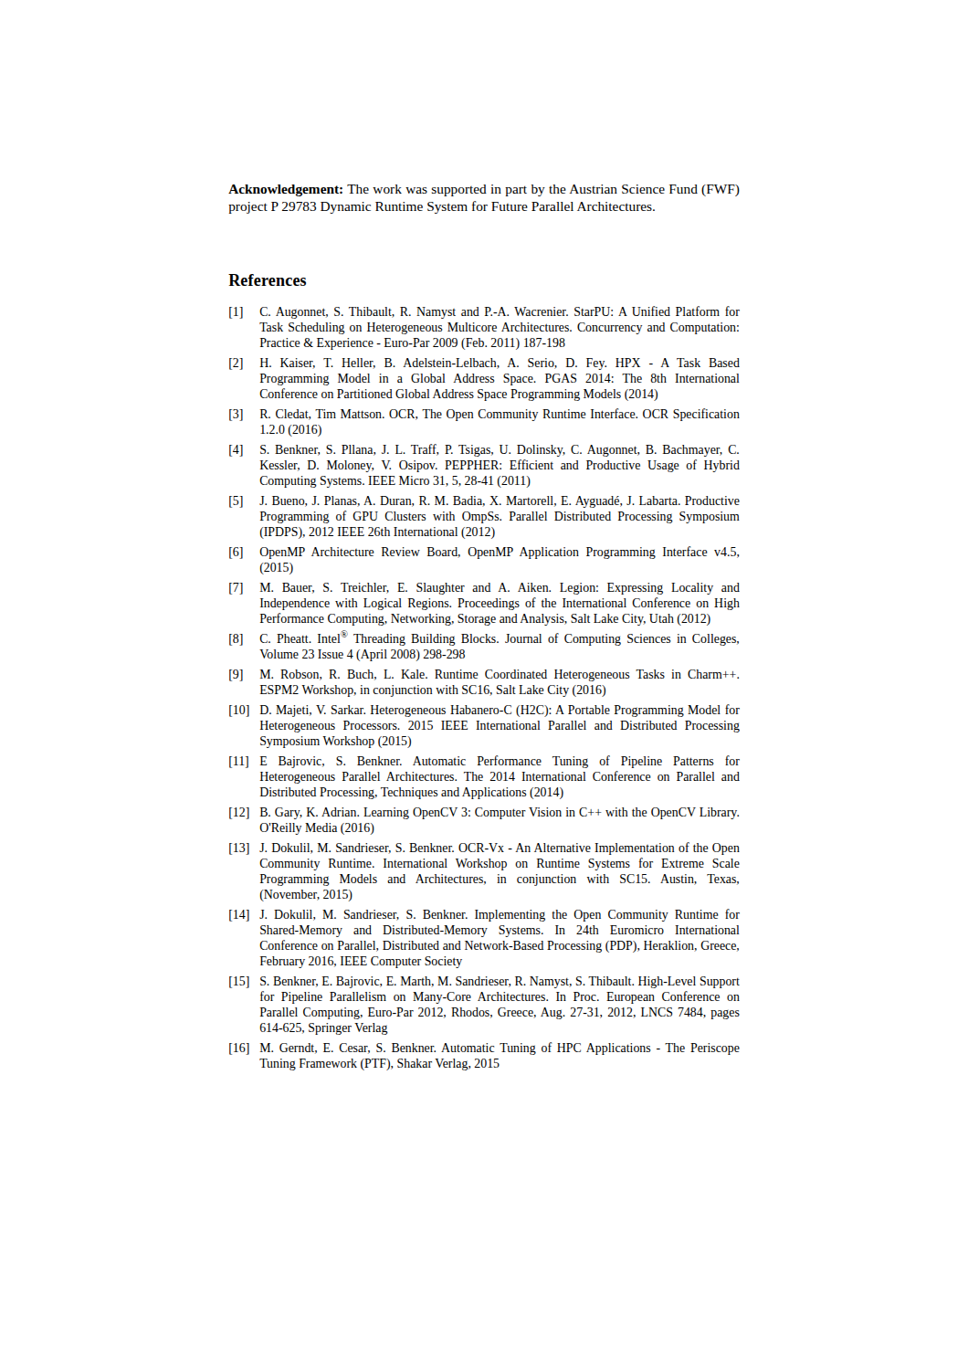Acknowledgement: The work was supported in part by the Austrian Science Fund (FWF) project P 29783 Dynamic Runtime System for Future Parallel Architectures.
References
[1] C. Augonnet, S. Thibault, R. Namyst and P.-A. Wacrenier. StarPU: A Unified Platform for Task Scheduling on Heterogeneous Multicore Architectures. Concurrency and Computation: Practice & Experience - Euro-Par 2009 (Feb. 2011) 187-198
[2] H. Kaiser, T. Heller, B. Adelstein-Lelbach, A. Serio, D. Fey. HPX - A Task Based Programming Model in a Global Address Space. PGAS 2014: The 8th International Conference on Partitioned Global Address Space Programming Models (2014)
[3] R. Cledat, Tim Mattson. OCR, The Open Community Runtime Interface. OCR Specification 1.2.0 (2016)
[4] S. Benkner, S. Pllana, J. L. Traff, P. Tsigas, U. Dolinsky, C. Augonnet, B. Bachmayer, C. Kessler, D. Moloney, V. Osipov. PEPPHER: Efficient and Productive Usage of Hybrid Computing Systems. IEEE Micro 31, 5, 28-41 (2011)
[5] J. Bueno, J. Planas, A. Duran, R. M. Badia, X. Martorell, E. Ayguadé, J. Labarta. Productive Programming of GPU Clusters with OmpSs. Parallel Distributed Processing Symposium (IPDPS), 2012 IEEE 26th International (2012)
[6] OpenMP Architecture Review Board, OpenMP Application Programming Interface v4.5, (2015)
[7] M. Bauer, S. Treichler, E. Slaughter and A. Aiken. Legion: Expressing Locality and Independence with Logical Regions. Proceedings of the International Conference on High Performance Computing, Networking, Storage and Analysis, Salt Lake City, Utah (2012)
[8] C. Pheatt. Intel® Threading Building Blocks. Journal of Computing Sciences in Colleges, Volume 23 Issue 4 (April 2008) 298-298
[9] M. Robson, R. Buch, L. Kale. Runtime Coordinated Heterogeneous Tasks in Charm++. ESPM2 Workshop, in conjunction with SC16, Salt Lake City (2016)
[10] D. Majeti, V. Sarkar. Heterogeneous Habanero-C (H2C): A Portable Programming Model for Heterogeneous Processors. 2015 IEEE International Parallel and Distributed Processing Symposium Workshop (2015)
[11] E Bajrovic, S. Benkner. Automatic Performance Tuning of Pipeline Patterns for Heterogeneous Parallel Architectures. The 2014 International Conference on Parallel and Distributed Processing, Techniques and Applications (2014)
[12] B. Gary, K. Adrian. Learning OpenCV 3: Computer Vision in C++ with the OpenCV Library. O'Reilly Media (2016)
[13] J. Dokulil, M. Sandrieser, S. Benkner. OCR-Vx - An Alternative Implementation of the Open Community Runtime. International Workshop on Runtime Systems for Extreme Scale Programming Models and Architectures, in conjunction with SC15. Austin, Texas, (November, 2015)
[14] J. Dokulil, M. Sandrieser, S. Benkner. Implementing the Open Community Runtime for Shared-Memory and Distributed-Memory Systems. In 24th Euromicro International Conference on Parallel, Distributed and Network-Based Processing (PDP), Heraklion, Greece, February 2016, IEEE Computer Society
[15] S. Benkner, E. Bajrovic, E. Marth, M. Sandrieser, R. Namyst, S. Thibault. High-Level Support for Pipeline Parallelism on Many-Core Architectures. In Proc. European Conference on Parallel Computing, Euro-Par 2012, Rhodos, Greece, Aug. 27-31, 2012, LNCS 7484, pages 614-625, Springer Verlag
[16] M. Gerndt, E. Cesar, S. Benkner. Automatic Tuning of HPC Applications - The Periscope Tuning Framework (PTF), Shakar Verlag, 2015